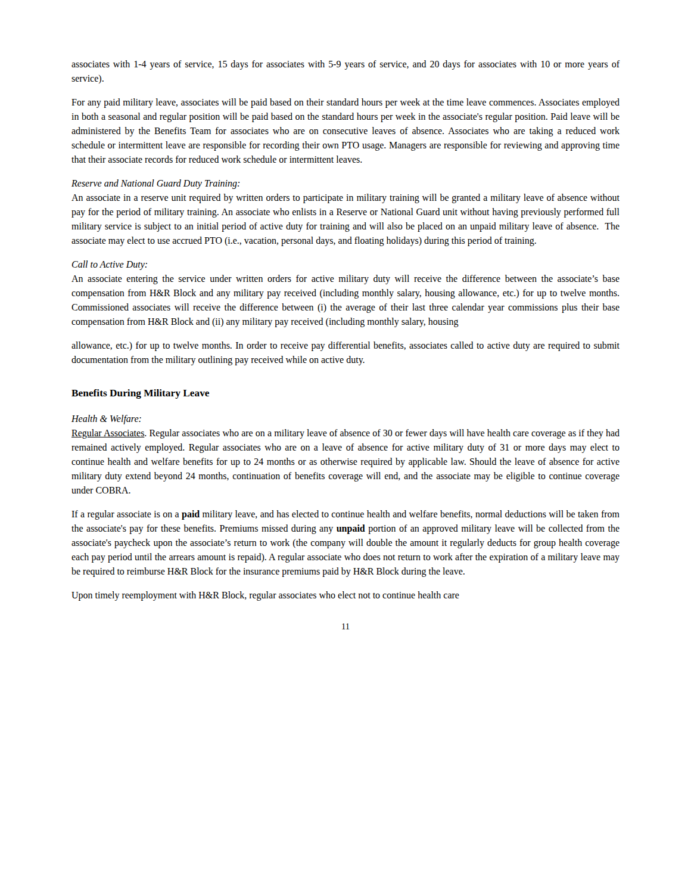associates with 1-4 years of service, 15 days for associates with 5-9 years of service, and 20 days for associates with 10 or more years of service).
For any paid military leave, associates will be paid based on their standard hours per week at the time leave commences. Associates employed in both a seasonal and regular position will be paid based on the standard hours per week in the associate's regular position. Paid leave will be administered by the Benefits Team for associates who are on consecutive leaves of absence. Associates who are taking a reduced work schedule or intermittent leave are responsible for recording their own PTO usage. Managers are responsible for reviewing and approving time that their associate records for reduced work schedule or intermittent leaves.
Reserve and National Guard Duty Training:
An associate in a reserve unit required by written orders to participate in military training will be granted a military leave of absence without pay for the period of military training. An associate who enlists in a Reserve or National Guard unit without having previously performed full military service is subject to an initial period of active duty for training and will also be placed on an unpaid military leave of absence. The associate may elect to use accrued PTO (i.e., vacation, personal days, and floating holidays) during this period of training.
Call to Active Duty:
An associate entering the service under written orders for active military duty will receive the difference between the associate’s base compensation from H&R Block and any military pay received (including monthly salary, housing allowance, etc.) for up to twelve months. Commissioned associates will receive the difference between (i) the average of their last three calendar year commissions plus their base compensation from H&R Block and (ii) any military pay received (including monthly salary, housing
allowance, etc.) for up to twelve months. In order to receive pay differential benefits, associates called to active duty are required to submit documentation from the military outlining pay received while on active duty.
Benefits During Military Leave
Health & Welfare:
Regular Associates. Regular associates who are on a military leave of absence of 30 or fewer days will have health care coverage as if they had remained actively employed. Regular associates who are on a leave of absence for active military duty of 31 or more days may elect to continue health and welfare benefits for up to 24 months or as otherwise required by applicable law. Should the leave of absence for active military duty extend beyond 24 months, continuation of benefits coverage will end, and the associate may be eligible to continue coverage under COBRA.
If a regular associate is on a paid military leave, and has elected to continue health and welfare benefits, normal deductions will be taken from the associate's pay for these benefits. Premiums missed during any unpaid portion of an approved military leave will be collected from the associate's paycheck upon the associate’s return to work (the company will double the amount it regularly deducts for group health coverage each pay period until the arrears amount is repaid). A regular associate who does not return to work after the expiration of a military leave may be required to reimburse H&R Block for the insurance premiums paid by H&R Block during the leave.
Upon timely reemployment with H&R Block, regular associates who elect not to continue health care
11